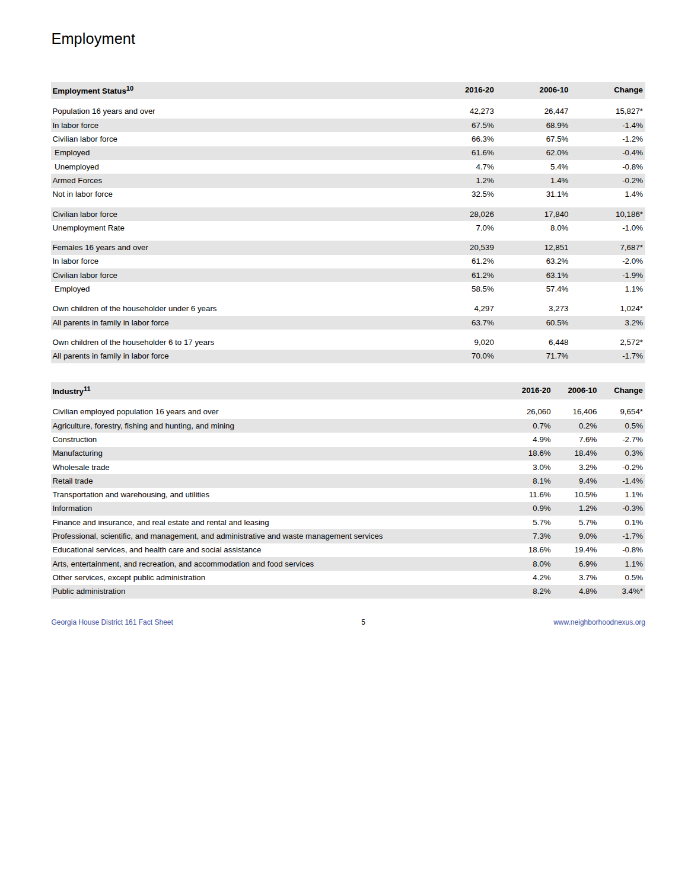Employment
Employment Status
| Employment Status 10 | 2016-20 | 2006-10 | Change |
| --- | --- | --- | --- |
| Population 16 years and over | 42,273 | 26,447 | 15,827* |
| In labor force | 67.5% | 68.9% | -1.4% |
| Civilian labor force | 66.3% | 67.5% | -1.2% |
| Employed | 61.6% | 62.0% | -0.4% |
| Unemployed | 4.7% | 5.4% | -0.8% |
| Armed Forces | 1.2% | 1.4% | -0.2% |
| Not in labor force | 32.5% | 31.1% | 1.4% |
| Civilian labor force | 28,026 | 17,840 | 10,186* |
| Unemployment Rate | 7.0% | 8.0% | -1.0% |
| Females 16 years and over | 20,539 | 12,851 | 7,687* |
| In labor force | 61.2% | 63.2% | -2.0% |
| Civilian labor force | 61.2% | 63.1% | -1.9% |
| Employed | 58.5% | 57.4% | 1.1% |
| Own children of the householder under 6 years | 4,297 | 3,273 | 1,024* |
| All parents in family in labor force | 63.7% | 60.5% | 3.2% |
| Own children of the householder 6 to 17 years | 9,020 | 6,448 | 2,572* |
| All parents in family in labor force | 70.0% | 71.7% | -1.7% |
| Industry 11 | 2016-20 | 2006-10 | Change |
| --- | --- | --- | --- |
| Civilian employed population 16 years and over | 26,060 | 16,406 | 9,654* |
| Agriculture, forestry, fishing and hunting, and mining | 0.7% | 0.2% | 0.5% |
| Construction | 4.9% | 7.6% | -2.7% |
| Manufacturing | 18.6% | 18.4% | 0.3% |
| Wholesale trade | 3.0% | 3.2% | -0.2% |
| Retail trade | 8.1% | 9.4% | -1.4% |
| Transportation and warehousing, and utilities | 11.6% | 10.5% | 1.1% |
| Information | 0.9% | 1.2% | -0.3% |
| Finance and insurance, and real estate and rental and leasing | 5.7% | 5.7% | 0.1% |
| Professional, scientific, and management, and administrative and waste management services | 7.3% | 9.0% | -1.7% |
| Educational services, and health care and social assistance | 18.6% | 19.4% | -0.8% |
| Arts, entertainment, and recreation, and accommodation and food services | 8.0% | 6.9% | 1.1% |
| Other services, except public administration | 4.2% | 3.7% | 0.5% |
| Public administration | 8.2% | 4.8% | 3.4%* |
Georgia House District 161 Fact Sheet 5 www.neighborhoodnexus.org